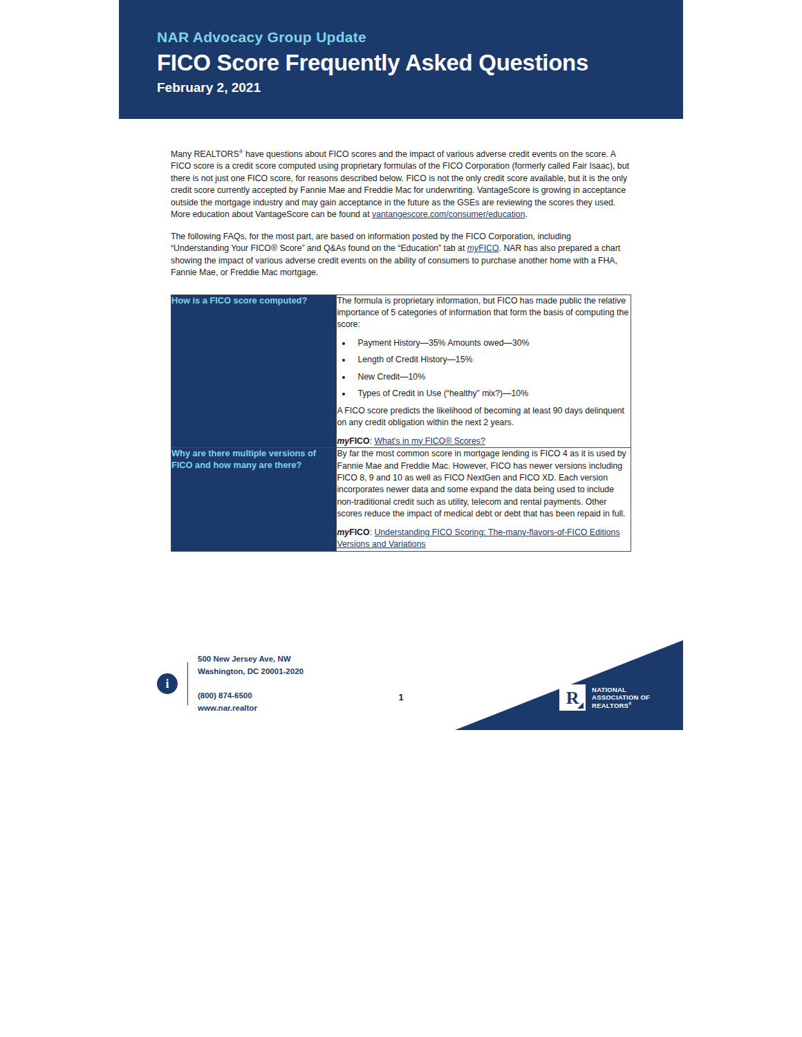NAR Advocacy Group Update
FICO Score Frequently Asked Questions
February 2, 2021
Many REALTORS® have questions about FICO scores and the impact of various adverse credit events on the score. A FICO score is a credit score computed using proprietary formulas of the FICO Corporation (formerly called Fair Isaac), but there is not just one FICO score, for reasons described below. FICO is not the only credit score available, but it is the only credit score currently accepted by Fannie Mae and Freddie Mac for underwriting. VantageScore is growing in acceptance outside the mortgage industry and may gain acceptance in the future as the GSEs are reviewing the scores they used. More education about VantageScore can be found at vantangescore.com/consumer/education.
The following FAQs, for the most part, are based on information posted by the FICO Corporation, including “Understanding Your FICO® Score” and Q&As found on the “Education” tab at my FICO. NAR has also prepared a chart showing the impact of various adverse credit events on the ability of consumers to purchase another home with a FHA, Fannie Mae, or Freddie Mac mortgage.
| How is a FICO score computed? | The formula is proprietary information, but FICO has made public the relative importance of 5 categories of information that form the basis of computing the score: Payment History—35% Amounts owed—30% Length of Credit History—15% New Credit—10% Types of Credit in Use (“healthy” mix?)—10% A FICO score predicts the likelihood of becoming at least 90 days delinquent on any credit obligation within the next 2 years. my FICO : What's in my FICO® Scores? |
| Why are there multiple versions of FICO and how many are there? | By far the most common score in mortgage lending is FICO 4 as it is used by Fannie Mae and Freddie Mac. However, FICO has newer versions including FICO 8, 9 and 10 as well as FICO NextGen and FICO XD. Each version incorporates newer data and some expand the data being used to include non-traditional credit such as utility, telecom and rental payments. Other scores reduce the impact of medical debt or debt that has been repaid in full. my FICO : Understanding FICO Scoring: The-many-flavors-of-FICO Editions Versions and Variations |
i
500 New Jersey Ave, NW
Washington, DC 20001-2020
(800) 874-6500
www.nar.realtor
1
R
NATIONAL
ASSOCIATION OF
REALTORS®